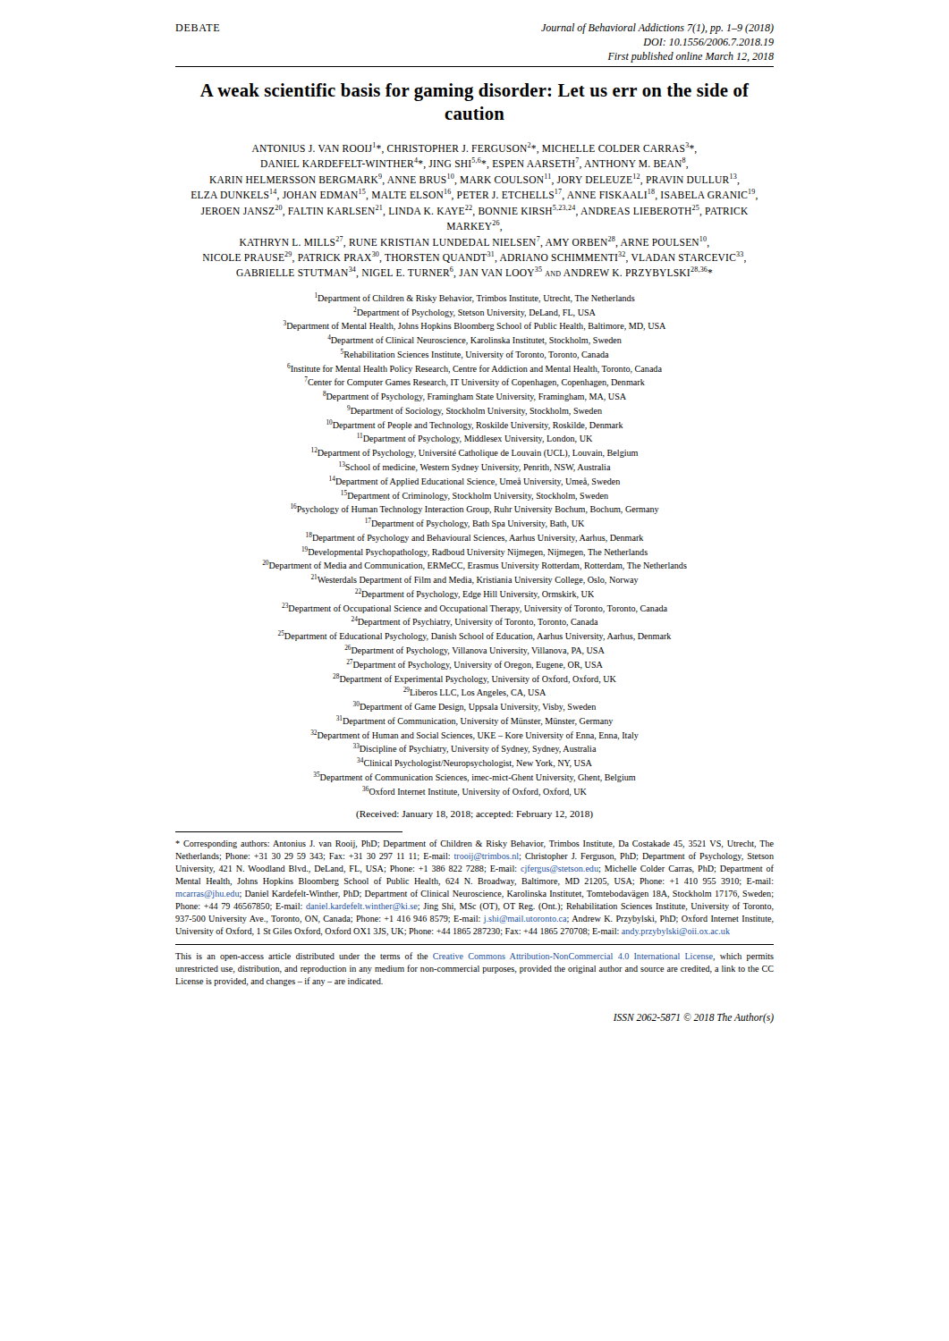DEBATE
Journal of Behavioral Addictions 7(1), pp. 1–9 (2018)
DOI: 10.1556/2006.7.2018.19
First published online March 12, 2018
A weak scientific basis for gaming disorder: Let us err on the side of caution
ANTONIUS J. VAN ROOIJ1*, CHRISTOPHER J. FERGUSON2*, MICHELLE COLDER CARRAS3*,
DANIEL KARDEFELT-WINTHER4*, JING SHI5,6*, ESPEN AARSETH7, ANTHONY M. BEAN8,
KARIN HELMERSSON BERGMARK9, ANNE BRUS10, MARK COULSON11, JORY DELEUZE12, PRAVIN DULLUR13,
ELZA DUNKELS14, JOHAN EDMAN15, MALTE ELSON16, PETER J. ETCHELLS17, ANNE FISKAALI18, ISABELA GRANIC19,
JEROEN JANSZ20, FALTIN KARLSEN21, LINDA K. KAYE22, BONNIE KIRSH5,23,24, ANDREAS LIEBEROTH25, PATRICK MARKEY26,
KATHRYN L. MILLS27, RUNE KRISTIAN LUNDEDAL NIELSEN7, AMY ORBEN28, ARNE POULSEN10,
NICOLE PRAUSE29, PATRICK PRAX30, THORSTEN QUANDT31, ADRIANO SCHIMMENTI32, VLADAN STARCEVIC33,
GABRIELLE STUTMAN34, NIGEL E. TURNER6, JAN VAN LOOY35 and ANDREW K. PRZYBYLSKI28,36*
1Department of Children & Risky Behavior, Trimbos Institute, Utrecht, The Netherlands
2Department of Psychology, Stetson University, DeLand, FL, USA
3Department of Mental Health, Johns Hopkins Bloomberg School of Public Health, Baltimore, MD, USA
4Department of Clinical Neuroscience, Karolinska Institutet, Stockholm, Sweden
5Rehabilitation Sciences Institute, University of Toronto, Toronto, Canada
6Institute for Mental Health Policy Research, Centre for Addiction and Mental Health, Toronto, Canada
7Center for Computer Games Research, IT University of Copenhagen, Copenhagen, Denmark
8Department of Psychology, Framingham State University, Framingham, MA, USA
9Department of Sociology, Stockholm University, Stockholm, Sweden
10Department of People and Technology, Roskilde University, Roskilde, Denmark
11Department of Psychology, Middlesex University, London, UK
12Department of Psychology, Université Catholique de Louvain (UCL), Louvain, Belgium
13School of medicine, Western Sydney University, Penrith, NSW, Australia
14Department of Applied Educational Science, Umeå University, Umeå, Sweden
15Department of Criminology, Stockholm University, Stockholm, Sweden
16Psychology of Human Technology Interaction Group, Ruhr University Bochum, Bochum, Germany
17Department of Psychology, Bath Spa University, Bath, UK
18Department of Psychology and Behavioural Sciences, Aarhus University, Aarhus, Denmark
19Developmental Psychopathology, Radboud University Nijmegen, Nijmegen, The Netherlands
20Department of Media and Communication, ERMeCC, Erasmus University Rotterdam, Rotterdam, The Netherlands
21Westerdals Department of Film and Media, Kristiania University College, Oslo, Norway
22Department of Psychology, Edge Hill University, Ormskirk, UK
23Department of Occupational Science and Occupational Therapy, University of Toronto, Toronto, Canada
24Department of Psychiatry, University of Toronto, Toronto, Canada
25Department of Educational Psychology, Danish School of Education, Aarhus University, Aarhus, Denmark
26Department of Psychology, Villanova University, Villanova, PA, USA
27Department of Psychology, University of Oregon, Eugene, OR, USA
28Department of Experimental Psychology, University of Oxford, Oxford, UK
29Liberos LLC, Los Angeles, CA, USA
30Department of Game Design, Uppsala University, Visby, Sweden
31Department of Communication, University of Münster, Münster, Germany
32Department of Human and Social Sciences, UKE – Kore University of Enna, Enna, Italy
33Discipline of Psychiatry, University of Sydney, Sydney, Australia
34Clinical Psychologist/Neuropsychologist, New York, NY, USA
35Department of Communication Sciences, imec-mict-Ghent University, Ghent, Belgium
36Oxford Internet Institute, University of Oxford, Oxford, UK
(Received: January 18, 2018; accepted: February 12, 2018)
* Corresponding authors: Antonius J. van Rooij, PhD; Department of Children & Risky Behavior, Trimbos Institute, Da Costakade 45, 3521 VS, Utrecht, The Netherlands; Phone: +31 30 29 59 343; Fax: +31 30 297 11 11; E-mail: trooij@trimbos.nl; Christopher J. Ferguson, PhD; Department of Psychology, Stetson University, 421 N. Woodland Blvd., DeLand, FL, USA; Phone: +1 386 822 7288; E-mail: cjfergus@stetson.edu; Michelle Colder Carras, PhD; Department of Mental Health, Johns Hopkins Bloomberg School of Public Health, 624 N. Broadway, Baltimore, MD 21205, USA; Phone: +1 410 955 3910; E-mail: mcarras@jhu.edu; Daniel Kardefelt-Winther, PhD; Department of Clinical Neuroscience, Karolinska Institutet, Tomtebodavägen 18A, Stockholm 17176, Sweden; Phone: +44 79 46567850; E-mail: daniel.kardefelt.winther@ki.se; Jing Shi, MSc (OT), OT Reg. (Ont.); Rehabilitation Sciences Institute, University of Toronto, 937-500 University Ave., Toronto, ON, Canada; Phone: +1 416 946 8579; E-mail: j.shi@mail.utoronto.ca; Andrew K. Przybylski, PhD; Oxford Internet Institute, University of Oxford, 1 St Giles Oxford, Oxford OX1 3JS, UK; Phone: +44 1865 287230; Fax: +44 1865 270708; E-mail: andy.przybylski@oii.ox.ac.uk
This is an open-access article distributed under the terms of the Creative Commons Attribution-NonCommercial 4.0 International License, which permits unrestricted use, distribution, and reproduction in any medium for non-commercial purposes, provided the original author and source are credited, a link to the CC License is provided, and changes – if any – are indicated.
ISSN 2062-5871 © 2018 The Author(s)